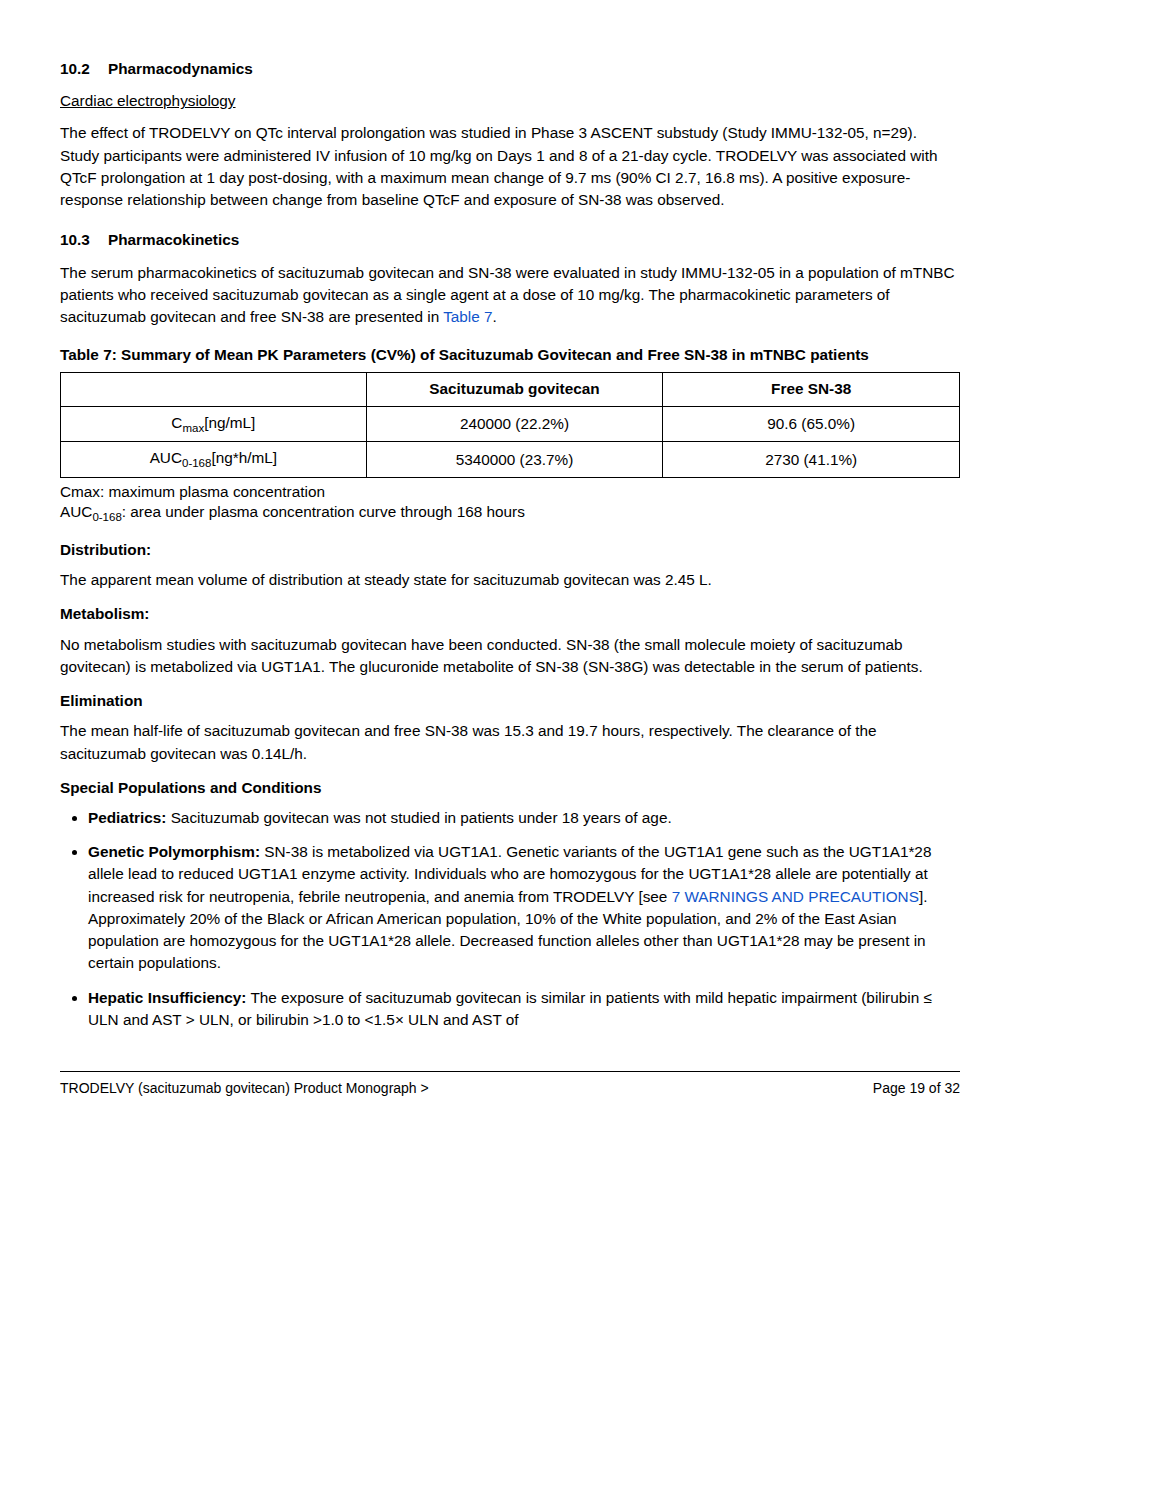10.2 Pharmacodynamics
Cardiac electrophysiology
The effect of TRODELVY on QTc interval prolongation was studied in Phase 3 ASCENT substudy (Study IMMU-132-05, n=29). Study participants were administered IV infusion of 10 mg/kg on Days 1 and 8 of a 21-day cycle. TRODELVY was associated with QTcF prolongation at 1 day post-dosing, with a maximum mean change of 9.7 ms (90% CI 2.7, 16.8 ms). A positive exposure-response relationship between change from baseline QTcF and exposure of SN-38 was observed.
10.3 Pharmacokinetics
The serum pharmacokinetics of sacituzumab govitecan and SN-38 were evaluated in study IMMU-132-05 in a population of mTNBC patients who received sacituzumab govitecan as a single agent at a dose of 10 mg/kg. The pharmacokinetic parameters of sacituzumab govitecan and free SN-38 are presented in Table 7.
Table 7: Summary of Mean PK Parameters (CV%) of Sacituzumab Govitecan and Free SN-38 in mTNBC patients
| | Sacituzumab govitecan | Free SN-38 |
| --- | --- | --- |
| C max [ng/mL] | 240000 (22.2%) | 90.6 (65.0%) |
| AUC 0-168 [ng*h/mL] | 5340000 (23.7%) | 2730 (41.1%) |
Cmax: maximum plasma concentration
AUC0-168: area under plasma concentration curve through 168 hours
Distribution:
The apparent mean volume of distribution at steady state for sacituzumab govitecan was 2.45 L.
Metabolism:
No metabolism studies with sacituzumab govitecan have been conducted. SN-38 (the small molecule moiety of sacituzumab govitecan) is metabolized via UGT1A1. The glucuronide metabolite of SN-38 (SN-38G) was detectable in the serum of patients.
Elimination
The mean half-life of sacituzumab govitecan and free SN-38 was 15.3 and 19.7 hours, respectively. The clearance of the sacituzumab govitecan was 0.14L/h.
Special Populations and Conditions
Pediatrics: Sacituzumab govitecan was not studied in patients under 18 years of age.
Genetic Polymorphism: SN-38 is metabolized via UGT1A1. Genetic variants of the UGT1A1 gene such as the UGT1A1*28 allele lead to reduced UGT1A1 enzyme activity. Individuals who are homozygous for the UGT1A1*28 allele are potentially at increased risk for neutropenia, febrile neutropenia, and anemia from TRODELVY [see 7 WARNINGS AND PRECAUTIONS]. Approximately 20% of the Black or African American population, 10% of the White population, and 2% of the East Asian population are homozygous for the UGT1A1*28 allele. Decreased function alleles other than UGT1A1*28 may be present in certain populations.
Hepatic Insufficiency: The exposure of sacituzumab govitecan is similar in patients with mild hepatic impairment (bilirubin ≤ ULN and AST > ULN, or bilirubin >1.0 to <1.5× ULN and AST of
TRODELVY (sacituzumab govitecan) Product Monograph > Page 19 of 32